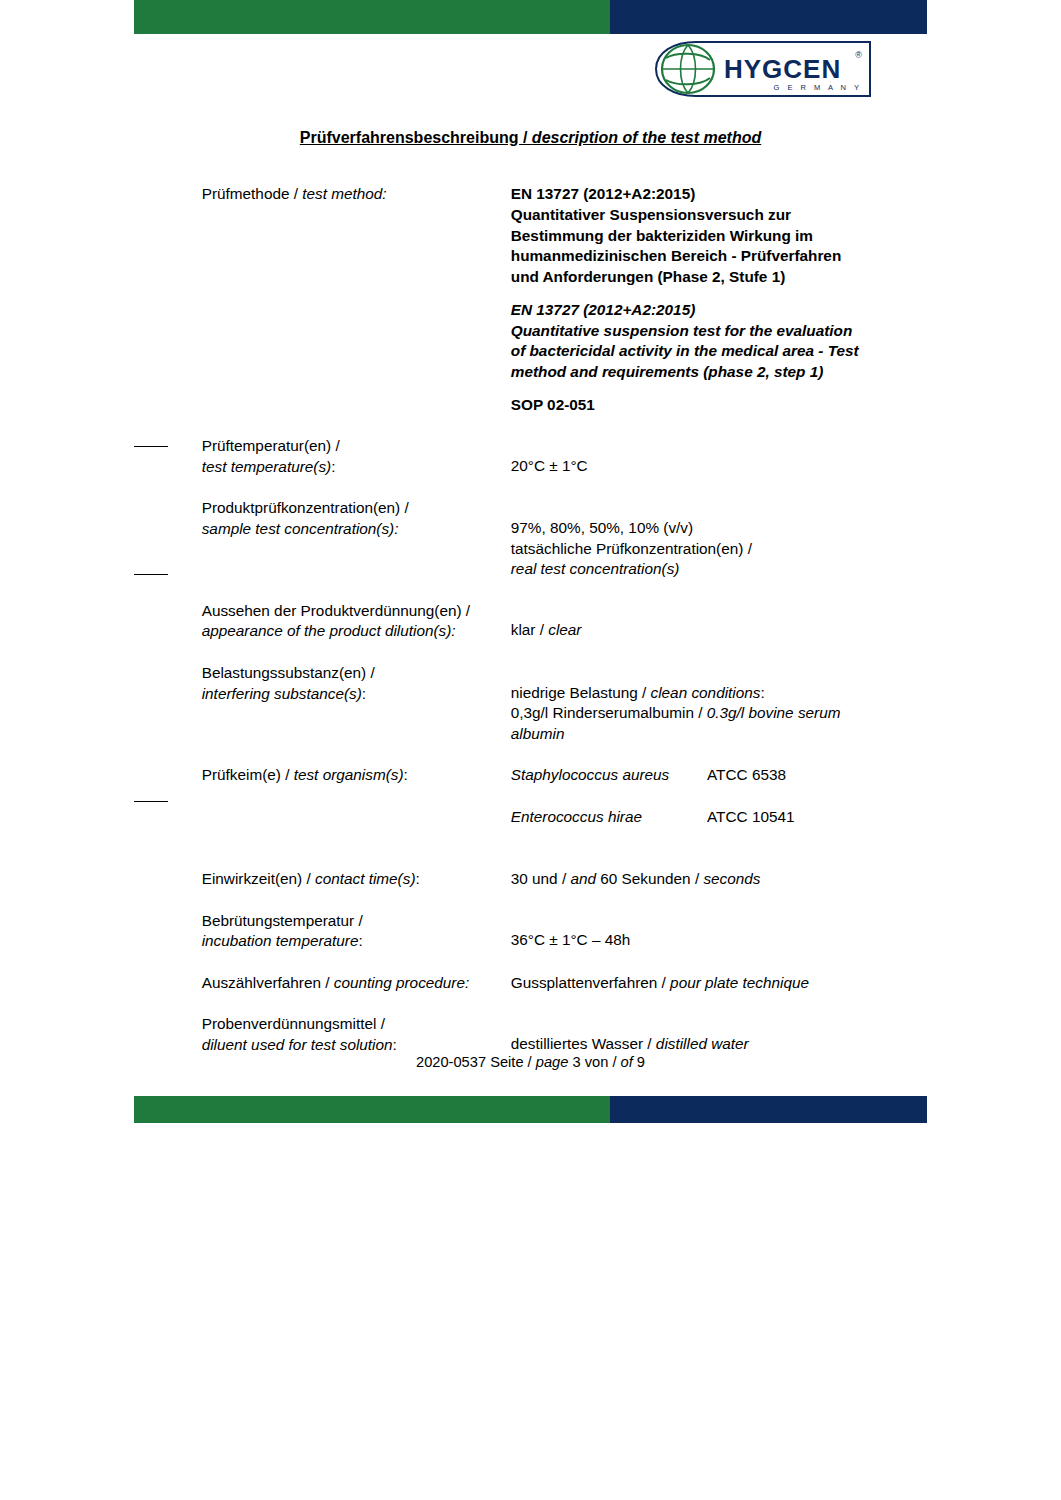HYGCEN ® G E R M A N Y
Prüfverfahrensbeschreibung / description of the test method
| Prüfmethode / test method: | EN 13727 (2012+A2:2015) Quantitativer Suspensionsversuch zur Bestimmung der bakteriziden Wirkung im humanmedizinischen Bereich - Prüfverfahren und Anforderungen (Phase 2, Stufe 1) EN 13727 (2012+A2:2015) Quantitative suspension test for the evaluation of bactericidal activity in the medical area - Test method and requirements (phase 2, step 1) SOP 02-051 |
| Prüftemperatur(en) / test temperature(s) : | 20°C ± 1°C |
| Produktprüfkonzentration(en) / sample test concentration(s): | 97%, 80%, 50%, 10% (v/v) tatsächliche Prüfkonzentration(en) / real test concentration(s) |
| Aussehen der Produktverdünnung(en) / appearance of the product dilution(s): | klar / clear |
| Belastungssubstanz(en) / interfering substance(s) : | niedrige Belastung / clean conditions : 0,3g/l Rinderserumalbumin / 0.3g/l bovine serum albumin |
| Prüfkeim(e) / test organism(s) : | / Staphylococcus aureus / ATCC 6538 / / Enterococcus hirae / ATCC 10541 / |
| Einwirkzeit(en) / contact time(s) : | 30 und / and 60 Sekunden / seconds |
| Bebrütungstemperatur / incubation temperature : | 36°C ± 1°C – 48h |
| Auszählverfahren / counting procedure: | Gussplattenverfahren / pour plate technique |
| Probenverdünnungsmittel / diluent used for test solution : | destilliertes Wasser / distilled water |
2020-0537 Seite / page 3 von / of 9